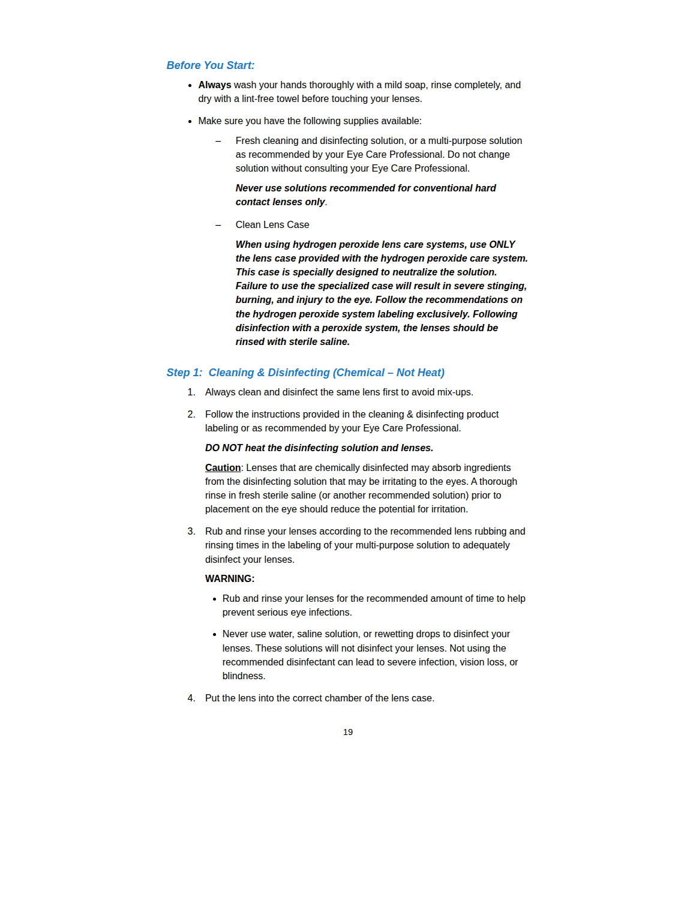Before You Start:
Always wash your hands thoroughly with a mild soap, rinse completely, and dry with a lint-free towel before touching your lenses.
Make sure you have the following supplies available:
Fresh cleaning and disinfecting solution, or a multi-purpose solution as recommended by your Eye Care Professional. Do not change solution without consulting your Eye Care Professional.
Never use solutions recommended for conventional hard contact lenses only.
Clean Lens Case
When using hydrogen peroxide lens care systems, use ONLY the lens case provided with the hydrogen peroxide care system. This case is specially designed to neutralize the solution. Failure to use the specialized case will result in severe stinging, burning, and injury to the eye. Follow the recommendations on the hydrogen peroxide system labeling exclusively. Following disinfection with a peroxide system, the lenses should be rinsed with sterile saline.
Step 1: Cleaning & Disinfecting (Chemical – Not Heat)
Always clean and disinfect the same lens first to avoid mix-ups.
Follow the instructions provided in the cleaning & disinfecting product labeling or as recommended by your Eye Care Professional.
DO NOT heat the disinfecting solution and lenses.
Caution: Lenses that are chemically disinfected may absorb ingredients from the disinfecting solution that may be irritating to the eyes. A thorough rinse in fresh sterile saline (or another recommended solution) prior to placement on the eye should reduce the potential for irritation.
Rub and rinse your lenses according to the recommended lens rubbing and rinsing times in the labeling of your multi-purpose solution to adequately disinfect your lenses.
WARNING:
Rub and rinse your lenses for the recommended amount of time to help prevent serious eye infections.
Never use water, saline solution, or rewetting drops to disinfect your lenses. These solutions will not disinfect your lenses. Not using the recommended disinfectant can lead to severe infection, vision loss, or blindness.
Put the lens into the correct chamber of the lens case.
19